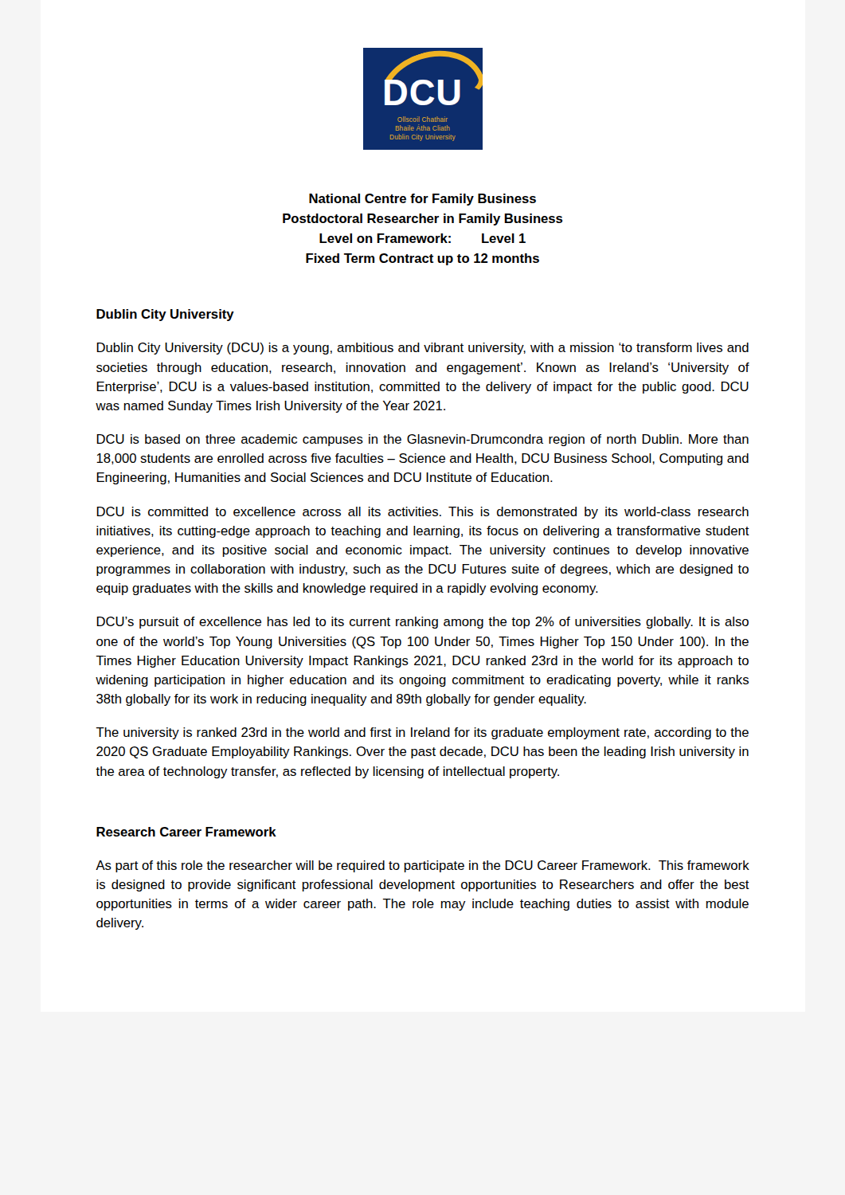DCU Ollscoil Chathair
Bhaile Átha Cliath
Dublin City University
National Centre for Family Business
Postdoctoral Researcher in Family Business
Level on Framework: Level 1
Fixed Term Contract up to 12 months
Dublin City University
Dublin City University (DCU) is a young, ambitious and vibrant university, with a mission ‘to transform lives and societies through education, research, innovation and engagement’. Known as Ireland’s ‘University of Enterprise’, DCU is a values-based institution, committed to the delivery of impact for the public good. DCU was named Sunday Times Irish University of the Year 2021.
DCU is based on three academic campuses in the Glasnevin-Drumcondra region of north Dublin. More than 18,000 students are enrolled across five faculties – Science and Health, DCU Business School, Computing and Engineering, Humanities and Social Sciences and DCU Institute of Education.
DCU is committed to excellence across all its activities. This is demonstrated by its world-class research initiatives, its cutting-edge approach to teaching and learning, its focus on delivering a transformative student experience, and its positive social and economic impact. The university continues to develop innovative programmes in collaboration with industry, such as the DCU Futures suite of degrees, which are designed to equip graduates with the skills and knowledge required in a rapidly evolving economy.
DCU’s pursuit of excellence has led to its current ranking among the top 2% of universities globally. It is also one of the world’s Top Young Universities (QS Top 100 Under 50, Times Higher Top 150 Under 100). In the Times Higher Education University Impact Rankings 2021, DCU ranked 23rd in the world for its approach to widening participation in higher education and its ongoing commitment to eradicating poverty, while it ranks 38th globally for its work in reducing inequality and 89th globally for gender equality.
The university is ranked 23rd in the world and first in Ireland for its graduate employment rate, according to the 2020 QS Graduate Employability Rankings. Over the past decade, DCU has been the leading Irish university in the area of technology transfer, as reflected by licensing of intellectual property.
Research Career Framework
As part of this role the researcher will be required to participate in the DCU Career Framework. This framework is designed to provide significant professional development opportunities to Researchers and offer the best opportunities in terms of a wider career path. The role may include teaching duties to assist with module delivery.